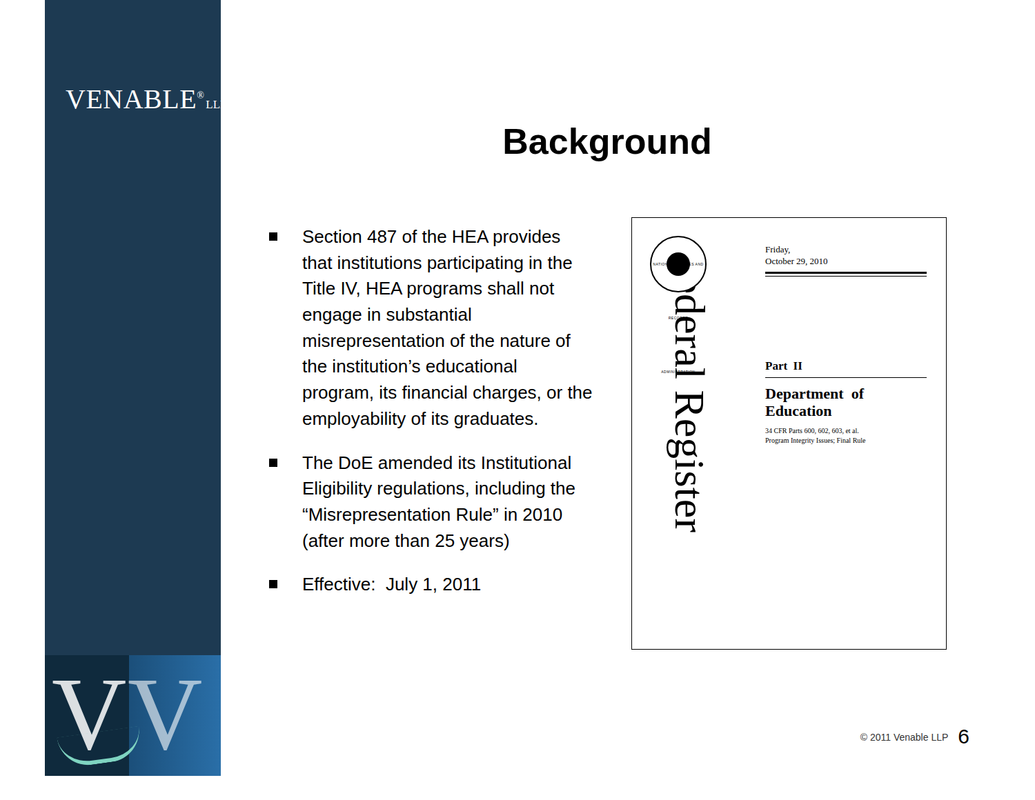VENABLE®LLP
Background
Section 487 of the HEA provides that institutions participating in the Title IV, HEA programs shall not engage in substantial misrepresentation of the nature of the institution’s educational program, its financial charges, or the employability of its graduates.
The DoE amended its Institutional Eligibility regulations, including the “Misrepresentation Rule” in 2010 (after more than 25 years)
Effective: July 1, 2011
Federal Register
NATIONAL ARCHIVES AND RECORDS ADMINISTRATION
Friday,
October 29, 2010
Part II
Department of
Education
34 CFR Parts 600, 602, 603, et al.
Program Integrity Issues; Final Rule
V
V
© 2011 Venable LLP6